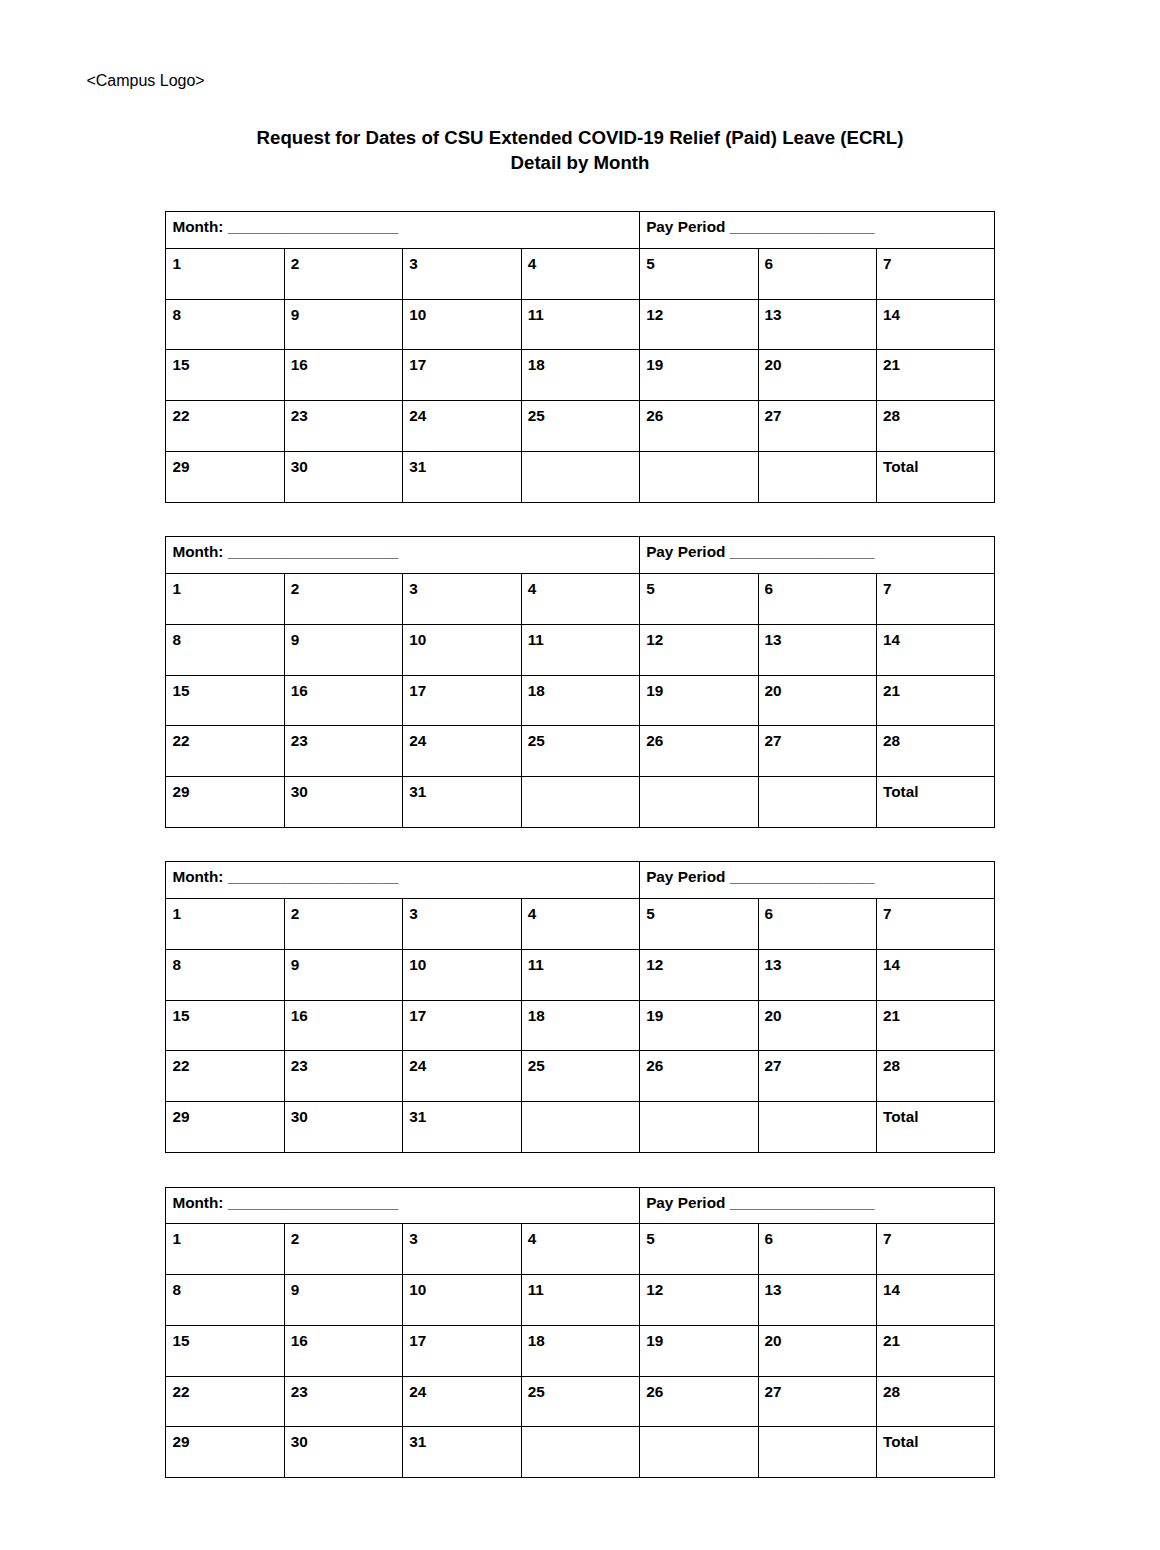<Campus Logo>
Request for Dates of CSU Extended COVID-19 Relief (Paid) Leave (ECRL)
Detail by Month
| Month: ____________________ | Pay Period _________________ |
| 1 | 2 | 3 | 4 | 5 | 6 | 7 |
| 8 | 9 | 10 | 11 | 12 | 13 | 14 |
| 15 | 16 | 17 | 18 | 19 | 20 | 21 |
| 22 | 23 | 24 | 25 | 26 | 27 | 28 |
| 29 | 30 | 31 | | | | Total |
| Month: ____________________ | Pay Period _________________ |
| 1 | 2 | 3 | 4 | 5 | 6 | 7 |
| 8 | 9 | 10 | 11 | 12 | 13 | 14 |
| 15 | 16 | 17 | 18 | 19 | 20 | 21 |
| 22 | 23 | 24 | 25 | 26 | 27 | 28 |
| 29 | 30 | 31 | | | | Total |
| Month: ____________________ | Pay Period _________________ |
| 1 | 2 | 3 | 4 | 5 | 6 | 7 |
| 8 | 9 | 10 | 11 | 12 | 13 | 14 |
| 15 | 16 | 17 | 18 | 19 | 20 | 21 |
| 22 | 23 | 24 | 25 | 26 | 27 | 28 |
| 29 | 30 | 31 | | | | Total |
| Month: ____________________ | Pay Period _________________ |
| 1 | 2 | 3 | 4 | 5 | 6 | 7 |
| 8 | 9 | 10 | 11 | 12 | 13 | 14 |
| 15 | 16 | 17 | 18 | 19 | 20 | 21 |
| 22 | 23 | 24 | 25 | 26 | 27 | 28 |
| 29 | 30 | 31 | | | | Total |